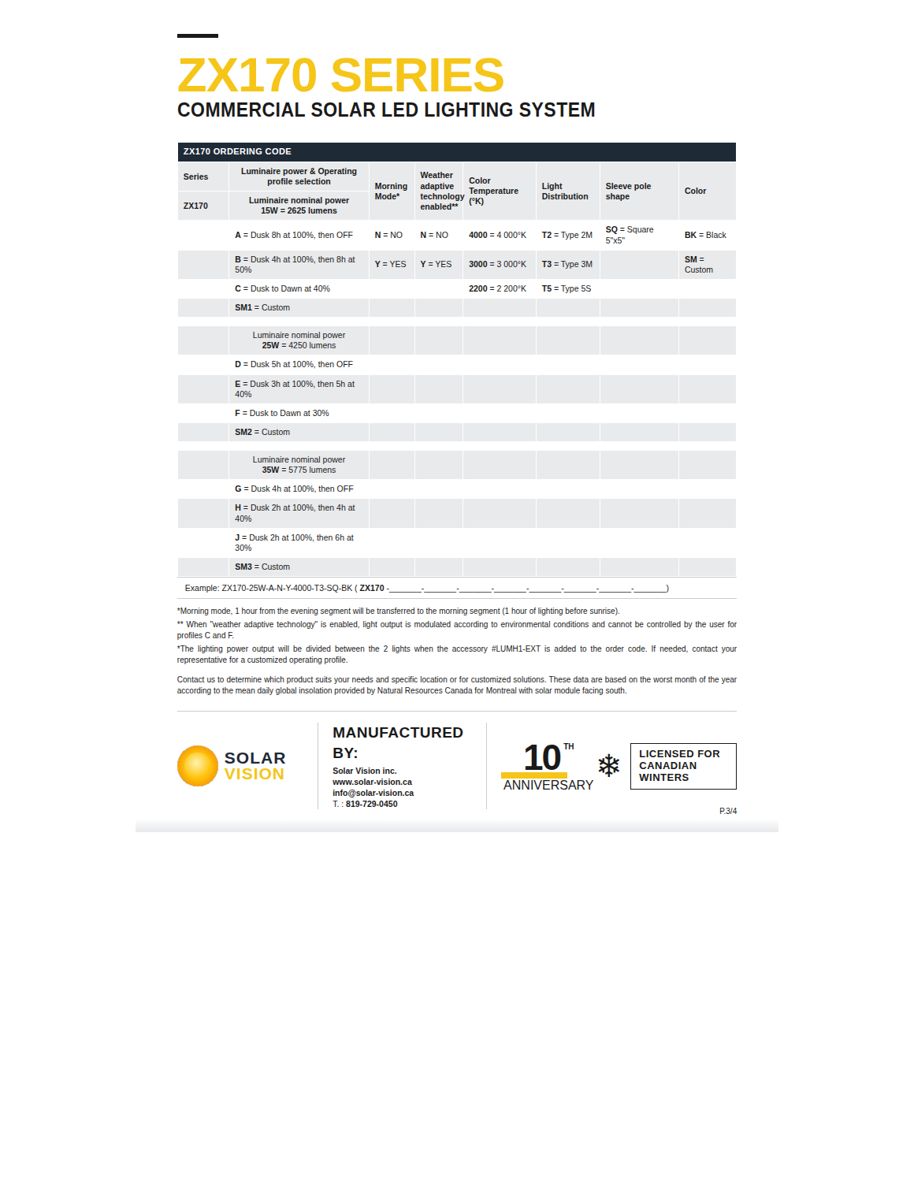ZX170 SERIES
Commercial Solar LED Lighting System
| ZX170 ORDERING CODE |
| --- |
| Series | Luminaire power & Operating profile selection | Morning Mode* | Weather adaptive technology enabled** | Color Temperature (°K) | Light Distribution | Sleeve pole shape | Color |
| ZX170 | Luminaire nominal power 15W = 2625 lumens |
| | A = Dusk 8h at 100%, then OFF | N = NO | N = NO | 4000 = 4 000°K | T2 = Type 2M | SQ = Square 5"x5" | BK = Black |
| | B = Dusk 4h at 100%, then 8h at 50% | Y = YES | Y = YES | 3000 = 3 000°K | T3 = Type 3M | | SM = Custom |
| | C = Dusk to Dawn at 40% | | | 2200 = 2 200°K | T5 = Type 5S | | |
| | SM1 = Custom | | | | | | |
| | Luminaire nominal power 25W = 4250 lumens | | | | | | |
| | D = Dusk 5h at 100%, then OFF | | | | | | |
| | E = Dusk 3h at 100%, then 5h at 40% | | | | | | |
| | F = Dusk to Dawn at 30% | | | | | | |
| | SM2 = Custom | | | | | | |
| | Luminaire nominal power 35W = 5775 lumens | | | | | | |
| | G = Dusk 4h at 100%, then OFF | | | | | | |
| | H = Dusk 2h at 100%, then 4h at 40% | | | | | | |
| | J = Dusk 2h at 100%, then 6h at 30% | | | | | | |
| | SM3 = Custom | | | | | | |
Example: ZX170-25W-A-N-Y-4000-T3-SQ-BK ( ZX170 -_______-_______-_______-_______-_______-_______-_______-_______)
*Morning mode, 1 hour from the evening segment will be transferred to the morning segment (1 hour of lighting before sunrise).
** When "weather adaptive technology" is enabled, light output is modulated according to environmental conditions and cannot be controlled by the user for profiles C and F.
*The lighting power output will be divided between the 2 lights when the accessory #LUMH1-EXT is added to the order code. If needed, contact your representative for a customized operating profile.
Contact us to determine which product suits your needs and specific location or for customized solutions. These data are based on the worst month of the year according to the mean daily global insolation provided by Natural Resources Canada for Montreal with solar module facing south.
SOLAR
VISION
Manufactured by:
Solar Vision inc.
www.solar-vision.ca
info@solar-vision.ca
T. : 819-729-0450
10 TH
ANNIVERSARY
❄
Licensed for
Canadian Winters
P.3/4